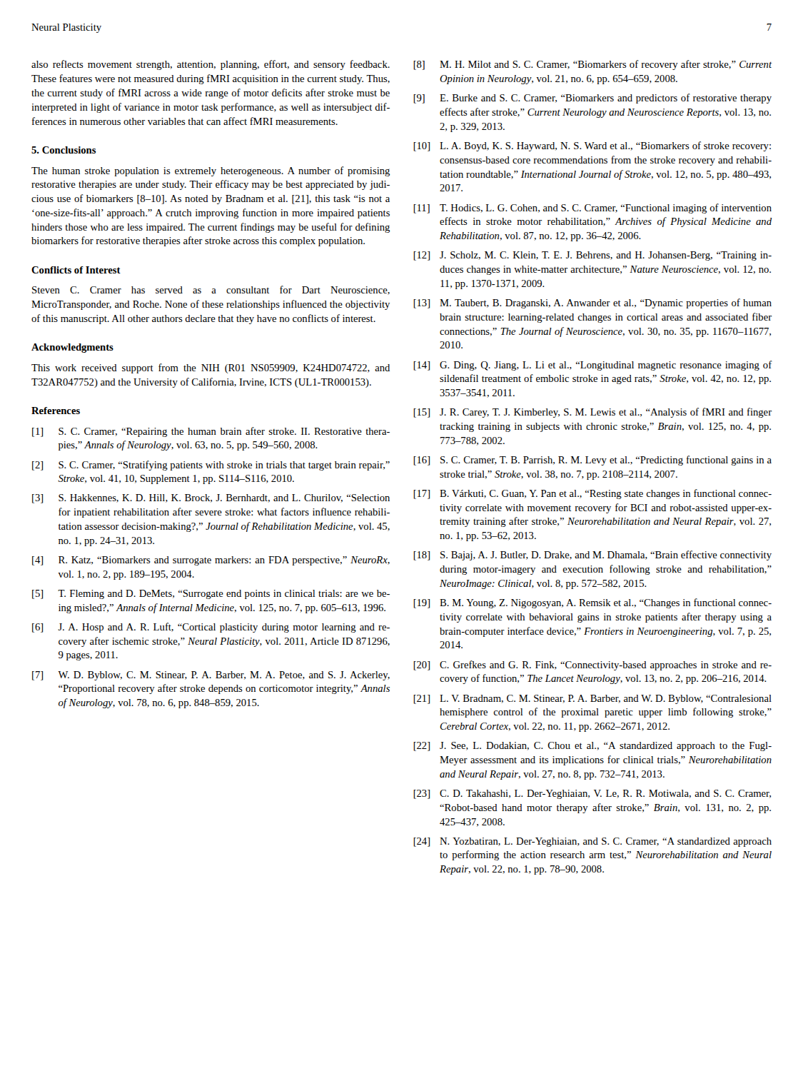Neural Plasticity 7
also reflects movement strength, attention, planning, effort, and sensory feedback. These features were not measured during fMRI acquisition in the current study. Thus, the current study of fMRI across a wide range of motor deficits after stroke must be interpreted in light of variance in motor task performance, as well as intersubject differences in numerous other variables that can affect fMRI measurements.
5. Conclusions
The human stroke population is extremely heterogeneous. A number of promising restorative therapies are under study. Their efficacy may be best appreciated by judicious use of biomarkers [8–10]. As noted by Bradnam et al. [21], this task “is not a ‘one-size-fits-all’ approach.” A crutch improving function in more impaired patients hinders those who are less impaired. The current findings may be useful for defining biomarkers for restorative therapies after stroke across this complex population.
Conflicts of Interest
Steven C. Cramer has served as a consultant for Dart Neuroscience, MicroTransponder, and Roche. None of these relationships influenced the objectivity of this manuscript. All other authors declare that they have no conflicts of interest.
Acknowledgments
This work received support from the NIH (R01 NS059909, K24HD074722, and T32AR047752) and the University of California, Irvine, ICTS (UL1-TR000153).
References
[1] S. C. Cramer, “Repairing the human brain after stroke. II. Restorative therapies,” Annals of Neurology, vol. 63, no. 5, pp. 549–560, 2008.
[2] S. C. Cramer, “Stratifying patients with stroke in trials that target brain repair,” Stroke, vol. 41, 10, Supplement 1, pp. S114–S116, 2010.
[3] S. Hakkennes, K. D. Hill, K. Brock, J. Bernhardt, and L. Churilov, “Selection for inpatient rehabilitation after severe stroke: what factors influence rehabilitation assessor decision-making?,” Journal of Rehabilitation Medicine, vol. 45, no. 1, pp. 24–31, 2013.
[4] R. Katz, “Biomarkers and surrogate markers: an FDA perspective,” NeuroRx, vol. 1, no. 2, pp. 189–195, 2004.
[5] T. Fleming and D. DeMets, “Surrogate end points in clinical trials: are we being misled?,” Annals of Internal Medicine, vol. 125, no. 7, pp. 605–613, 1996.
[6] J. A. Hosp and A. R. Luft, “Cortical plasticity during motor learning and recovery after ischemic stroke,” Neural Plasticity, vol. 2011, Article ID 871296, 9 pages, 2011.
[7] W. D. Byblow, C. M. Stinear, P. A. Barber, M. A. Petoe, and S. J. Ackerley, “Proportional recovery after stroke depends on corticomotor integrity,” Annals of Neurology, vol. 78, no. 6, pp. 848–859, 2015.
[8] M. H. Milot and S. C. Cramer, “Biomarkers of recovery after stroke,” Current Opinion in Neurology, vol. 21, no. 6, pp. 654–659, 2008.
[9] E. Burke and S. C. Cramer, “Biomarkers and predictors of restorative therapy effects after stroke,” Current Neurology and Neuroscience Reports, vol. 13, no. 2, p. 329, 2013.
[10] L. A. Boyd, K. S. Hayward, N. S. Ward et al., “Biomarkers of stroke recovery: consensus-based core recommendations from the stroke recovery and rehabilitation roundtable,” International Journal of Stroke, vol. 12, no. 5, pp. 480–493, 2017.
[11] T. Hodics, L. G. Cohen, and S. C. Cramer, “Functional imaging of intervention effects in stroke motor rehabilitation,” Archives of Physical Medicine and Rehabilitation, vol. 87, no. 12, pp. 36–42, 2006.
[12] J. Scholz, M. C. Klein, T. E. J. Behrens, and H. Johansen-Berg, “Training induces changes in white-matter architecture,” Nature Neuroscience, vol. 12, no. 11, pp. 1370-1371, 2009.
[13] M. Taubert, B. Draganski, A. Anwander et al., “Dynamic properties of human brain structure: learning-related changes in cortical areas and associated fiber connections,” The Journal of Neuroscience, vol. 30, no. 35, pp. 11670–11677, 2010.
[14] G. Ding, Q. Jiang, L. Li et al., “Longitudinal magnetic resonance imaging of sildenafil treatment of embolic stroke in aged rats,” Stroke, vol. 42, no. 12, pp. 3537–3541, 2011.
[15] J. R. Carey, T. J. Kimberley, S. M. Lewis et al., “Analysis of fMRI and finger tracking training in subjects with chronic stroke,” Brain, vol. 125, no. 4, pp. 773–788, 2002.
[16] S. C. Cramer, T. B. Parrish, R. M. Levy et al., “Predicting functional gains in a stroke trial,” Stroke, vol. 38, no. 7, pp. 2108–2114, 2007.
[17] B. Várkuti, C. Guan, Y. Pan et al., “Resting state changes in functional connectivity correlate with movement recovery for BCI and robot-assisted upper-extremity training after stroke,” Neurorehabilitation and Neural Repair, vol. 27, no. 1, pp. 53–62, 2013.
[18] S. Bajaj, A. J. Butler, D. Drake, and M. Dhamala, “Brain effective connectivity during motor-imagery and execution following stroke and rehabilitation,” NeuroImage: Clinical, vol. 8, pp. 572–582, 2015.
[19] B. M. Young, Z. Nigogosyan, A. Remsik et al., “Changes in functional connectivity correlate with behavioral gains in stroke patients after therapy using a brain-computer interface device,” Frontiers in Neuroengineering, vol. 7, p. 25, 2014.
[20] C. Grefkes and G. R. Fink, “Connectivity-based approaches in stroke and recovery of function,” The Lancet Neurology, vol. 13, no. 2, pp. 206–216, 2014.
[21] L. V. Bradnam, C. M. Stinear, P. A. Barber, and W. D. Byblow, “Contralesional hemisphere control of the proximal paretic upper limb following stroke,” Cerebral Cortex, vol. 22, no. 11, pp. 2662–2671, 2012.
[22] J. See, L. Dodakian, C. Chou et al., “A standardized approach to the Fugl-Meyer assessment and its implications for clinical trials,” Neurorehabilitation and Neural Repair, vol. 27, no. 8, pp. 732–741, 2013.
[23] C. D. Takahashi, L. Der-Yeghiaian, V. Le, R. R. Motiwala, and S. C. Cramer, “Robot-based hand motor therapy after stroke,” Brain, vol. 131, no. 2, pp. 425–437, 2008.
[24] N. Yozbatiran, L. Der-Yeghiaian, and S. C. Cramer, “A standardized approach to performing the action research arm test,” Neurorehabilitation and Neural Repair, vol. 22, no. 1, pp. 78–90, 2008.